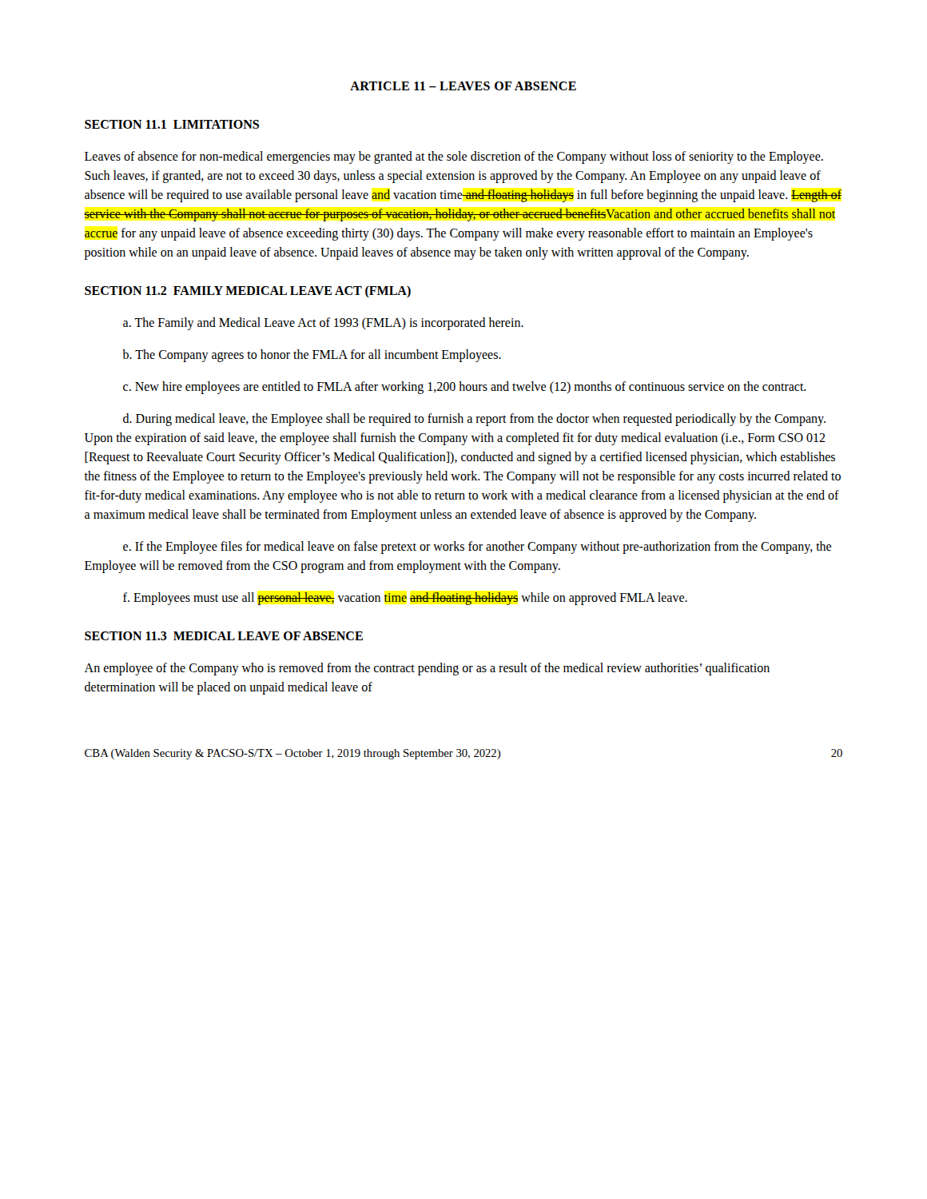ARTICLE 11 – LEAVES OF ABSENCE
SECTION 11.1 LIMITATIONS
Leaves of absence for non-medical emergencies may be granted at the sole discretion of the Company without loss of seniority to the Employee. Such leaves, if granted, are not to exceed 30 days, unless a special extension is approved by the Company. An Employee on any unpaid leave of absence will be required to use available personal leave and vacation time and floating holidays in full before beginning the unpaid leave. Length of service with the Company shall not accrue for purposes of vacation, holiday, or other accrued benefitsVacation and other accrued benefits shall not accrue for any unpaid leave of absence exceeding thirty (30) days. The Company will make every reasonable effort to maintain an Employee's position while on an unpaid leave of absence. Unpaid leaves of absence may be taken only with written approval of the Company.
SECTION 11.2 FAMILY MEDICAL LEAVE ACT (FMLA)
a. The Family and Medical Leave Act of 1993 (FMLA) is incorporated herein.
b. The Company agrees to honor the FMLA for all incumbent Employees.
c. New hire employees are entitled to FMLA after working 1,200 hours and twelve (12) months of continuous service on the contract.
d. During medical leave, the Employee shall be required to furnish a report from the doctor when requested periodically by the Company. Upon the expiration of said leave, the employee shall furnish the Company with a completed fit for duty medical evaluation (i.e., Form CSO 012 [Request to Reevaluate Court Security Officer’s Medical Qualification]), conducted and signed by a certified licensed physician, which establishes the fitness of the Employee to return to the Employee's previously held work. The Company will not be responsible for any costs incurred related to fit-for-duty medical examinations. Any employee who is not able to return to work with a medical clearance from a licensed physician at the end of a maximum medical leave shall be terminated from Employment unless an extended leave of absence is approved by the Company.
e. If the Employee files for medical leave on false pretext or works for another Company without pre-authorization from the Company, the Employee will be removed from the CSO program and from employment with the Company.
f. Employees must use all personal leave, vacation time and floating holidays while on approved FMLA leave.
SECTION 11.3 MEDICAL LEAVE OF ABSENCE
An employee of the Company who is removed from the contract pending or as a result of the medical review authorities’ qualification determination will be placed on unpaid medical leave of
CBA (Walden Security & PACSO-S/TX – October 1, 2019 through September 30, 2022) 20